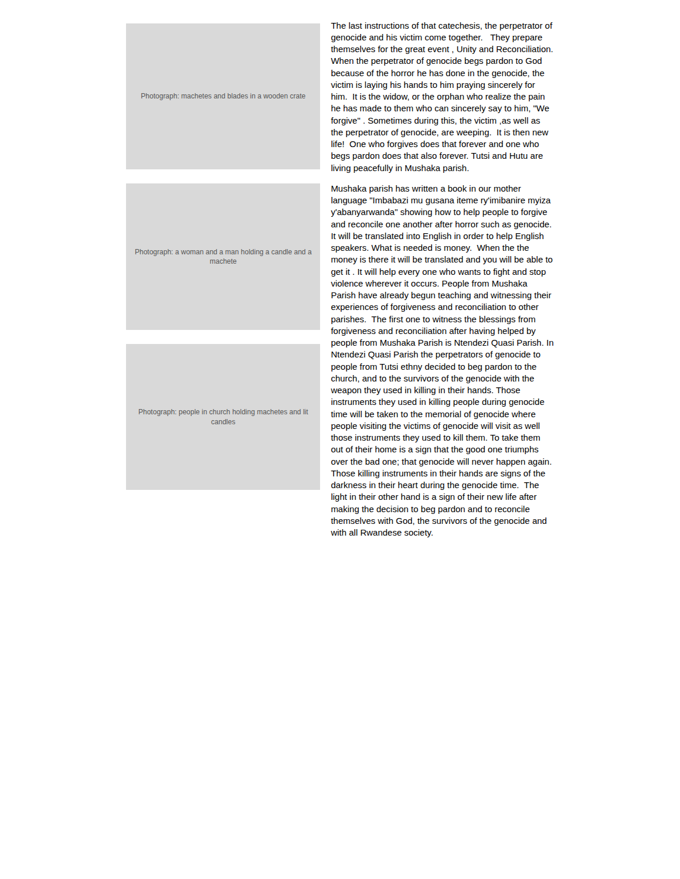Photograph: machetes and blades in a wooden crate
Photograph: a woman and a man holding a candle and a machete
Photograph: people in church holding machetes and lit candles
The last instructions of that catechesis, the perpetrator of genocide and his victim come together. They prepare themselves for the great event , Unity and Reconciliation. When the perpetrator of genocide begs pardon to God because of the horror he has done in the genocide, the victim is laying his hands to him praying sincerely for him. It is the widow, or the orphan who realize the pain he has made to them who can sincerely say to him, "We forgive" . Sometimes during this, the victim ,as well as the perpetrator of genocide, are weeping. It is then new life! One who forgives does that forever and one who begs pardon does that also forever. Tutsi and Hutu are living peacefully in Mushaka parish.
Mushaka parish has written a book in our mother language "Imbabazi mu gusana iteme ry'imibanire myiza y'abanyarwanda" showing how to help people to forgive and reconcile one another after horror such as genocide. It will be translated into English in order to help English speakers. What is needed is money. When the the money is there it will be translated and you will be able to get it . It will help every one who wants to fight and stop violence wherever it occurs. People from Mushaka Parish have already begun teaching and witnessing their experiences of forgiveness and reconciliation to other parishes. The first one to witness the blessings from forgiveness and reconciliation after having helped by people from Mushaka Parish is Ntendezi Quasi Parish. In Ntendezi Quasi Parish the perpetrators of genocide to people from Tutsi ethny decided to beg pardon to the church, and to the survivors of the genocide with the weapon they used in killing in their hands. Those instruments they used in killing people during genocide time will be taken to the memorial of genocide where people visiting the victims of genocide will visit as well those instruments they used to kill them. To take them out of their home is a sign that the good one triumphs over the bad one; that genocide will never happen again. Those killing instruments in their hands are signs of the darkness in their heart during the genocide time. The light in their other hand is a sign of their new life after making the decision to beg pardon and to reconcile themselves with God, the survivors of the genocide and with all Rwandese society.